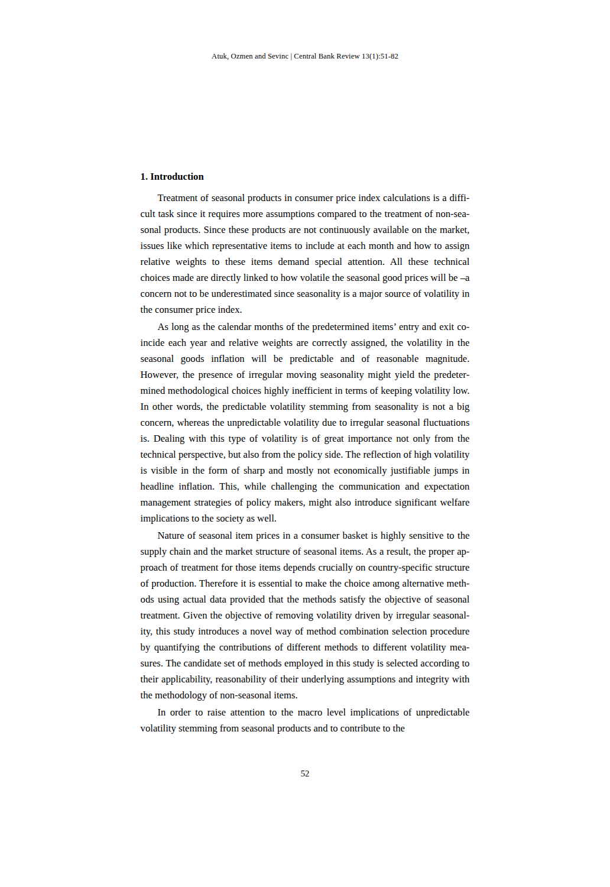Atuk, Ozmen and Sevinc | Central Bank Review 13(1):51-82
1. Introduction
Treatment of seasonal products in consumer price index calculations is a difficult task since it requires more assumptions compared to the treatment of non-seasonal products. Since these products are not continuously available on the market, issues like which representative items to include at each month and how to assign relative weights to these items demand special attention. All these technical choices made are directly linked to how volatile the seasonal good prices will be –a concern not to be underestimated since seasonality is a major source of volatility in the consumer price index.
As long as the calendar months of the predetermined items’ entry and exit coincide each year and relative weights are correctly assigned, the volatility in the seasonal goods inflation will be predictable and of reasonable magnitude. However, the presence of irregular moving seasonality might yield the predetermined methodological choices highly inefficient in terms of keeping volatility low. In other words, the predictable volatility stemming from seasonality is not a big concern, whereas the unpredictable volatility due to irregular seasonal fluctuations is. Dealing with this type of volatility is of great importance not only from the technical perspective, but also from the policy side. The reflection of high volatility is visible in the form of sharp and mostly not economically justifiable jumps in headline inflation. This, while challenging the communication and expectation management strategies of policy makers, might also introduce significant welfare implications to the society as well.
Nature of seasonal item prices in a consumer basket is highly sensitive to the supply chain and the market structure of seasonal items. As a result, the proper approach of treatment for those items depends crucially on country-specific structure of production. Therefore it is essential to make the choice among alternative methods using actual data provided that the methods satisfy the objective of seasonal treatment. Given the objective of removing volatility driven by irregular seasonality, this study introduces a novel way of method combination selection procedure by quantifying the contributions of different methods to different volatility measures. The candidate set of methods employed in this study is selected according to their applicability, reasonability of their underlying assumptions and integrity with the methodology of non-seasonal items.
In order to raise attention to the macro level implications of unpredictable volatility stemming from seasonal products and to contribute to the
52